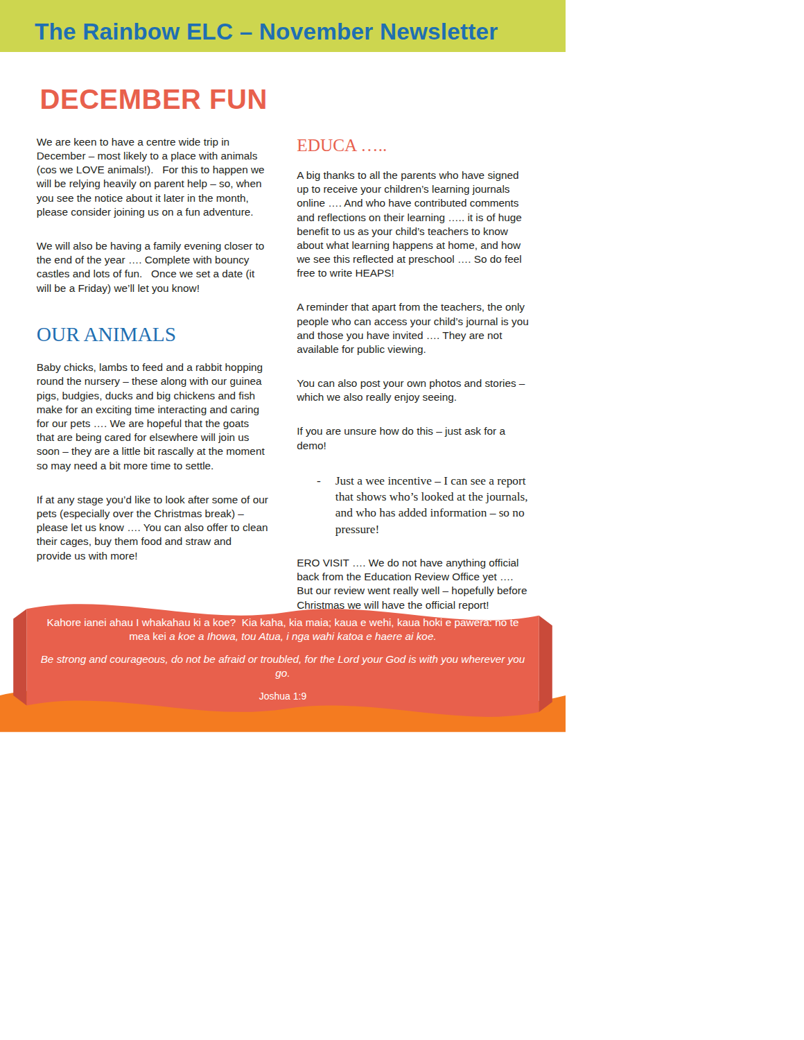The Rainbow ELC – November Newsletter
DECEMBER FUN
We are keen to have a centre wide trip in December – most likely to a place with animals (cos we LOVE animals!). For this to happen we will be relying heavily on parent help – so, when you see the notice about it later in the month, please consider joining us on a fun adventure.
We will also be having a family evening closer to the end of the year …. Complete with bouncy castles and lots of fun. Once we set a date (it will be a Friday) we’ll let you know!
OUR ANIMALS
Baby chicks, lambs to feed and a rabbit hopping round the nursery – these along with our guinea pigs, budgies, ducks and big chickens and fish make for an exciting time interacting and caring for our pets …. We are hopeful that the goats that are being cared for elsewhere will join us soon – they are a little bit rascally at the moment so may need a bit more time to settle.
If at any stage you’d like to look after some of our pets (especially over the Christmas break) – please let us know …. You can also offer to clean their cages, buy them food and straw and provide us with more!
EDUCA …..
A big thanks to all the parents who have signed up to receive your children’s learning journals online …. And who have contributed comments and reflections on their learning ….. it is of huge benefit to us as your child’s teachers to know about what learning happens at home, and how we see this reflected at preschool …. So do feel free to write HEAPS!
A reminder that apart from the teachers, the only people who can access your child’s journal is you and those you have invited …. They are not available for public viewing.
You can also post your own photos and stories – which we also really enjoy seeing.
If you are unsure how do this – just ask for a demo!
Just a wee incentive – I can see a report that shows who’s looked at the journals, and who has added information – so no pressure!
ERO VISIT …. We do not have anything official back from the Education Review Office yet …. But our review went really well – hopefully before Christmas we will have the official report!
Kahore ianei ahau I whakahau ki a koe? Kia kaha, kia maia; kaua e wehi, kaua hoki e pawera: no te mea kei a koe a Ihowa, tou Atua, i nga wahi katoa e haere ai koe.
Be strong and courageous, do not be afraid or troubled, for the Lord your God is with you wherever you go.
Joshua 1:9